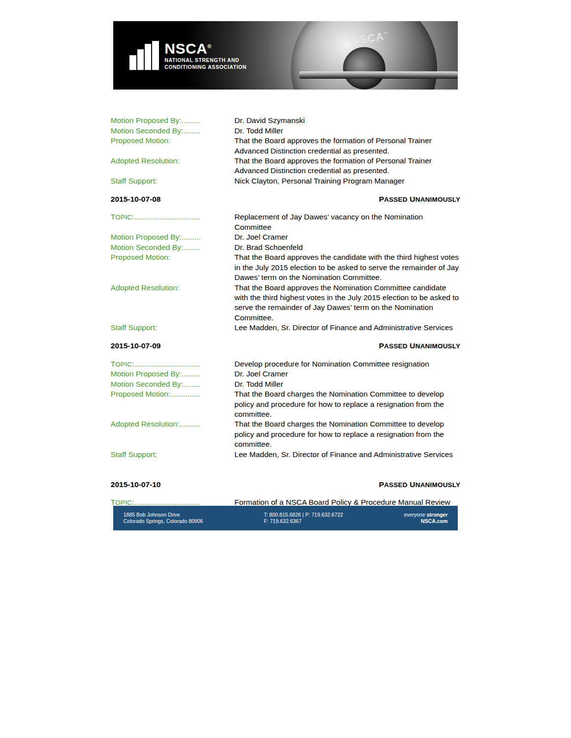NSCA™
NSCA®
NATIONAL STRENGTH AND
CONDITIONING ASSOCIATION
Motion Proposed By:.........
Dr. David Szymanski
Motion Seconded By:........
Dr. Todd Miller
Proposed Motion:
That the Board approves the formation of Personal Trainer Advanced Distinction credential as presented.
Adopted Resolution:
That the Board approves the formation of Personal Trainer Advanced Distinction credential as presented.
Staff Support:
Nick Clayton, Personal Training Program Manager
2015-10-07-08 PASSED UNANIMOUSLY
TOPIC:...............................
Replacement of Jay Dawes’ vacancy on the Nomination Committee
Motion Proposed By:.........
Dr. Joel Cramer
Motion Seconded By:........
Dr. Brad Schoenfeld
Proposed Motion:
That the Board approves the candidate with the third highest votes in the July 2015 election to be asked to serve the remainder of Jay Dawes’ term on the Nomination Committee.
Adopted Resolution:
That the Board approves the Nomination Committee candidate with the third highest votes in the July 2015 election to be asked to serve the remainder of Jay Dawes’ term on the Nomination Committee.
Staff Support:
Lee Madden, Sr. Director of Finance and Administrative Services
2015-10-07-09 PASSED UNANIMOUSLY
TOPIC:...............................
Develop procedure for Nomination Committee resignation
Motion Proposed By:.........
Dr. Joel Cramer
Motion Seconded By:........
Dr. Todd Miller
Proposed Motion:..............
That the Board charges the Nomination Committee to develop policy and procedure for how to replace a resignation from the committee.
Adopted Resolution:..........
That the Board charges the Nomination Committee to develop policy and procedure for how to replace a resignation from the committee.
Staff Support:
Lee Madden, Sr. Director of Finance and Administrative Services
2015-10-07-10 PASSED UNANIMOUSLY
TOPIC:...............................
Formation of a NSCA Board Policy & Procedure Manual Review
1885 Bob Johnson Drive
Colorado Springs, Colorado 80906
T: 800.815.6826 | P: 719.632.6722
F: 719.632.6367
everyone stronger
NSCA.com